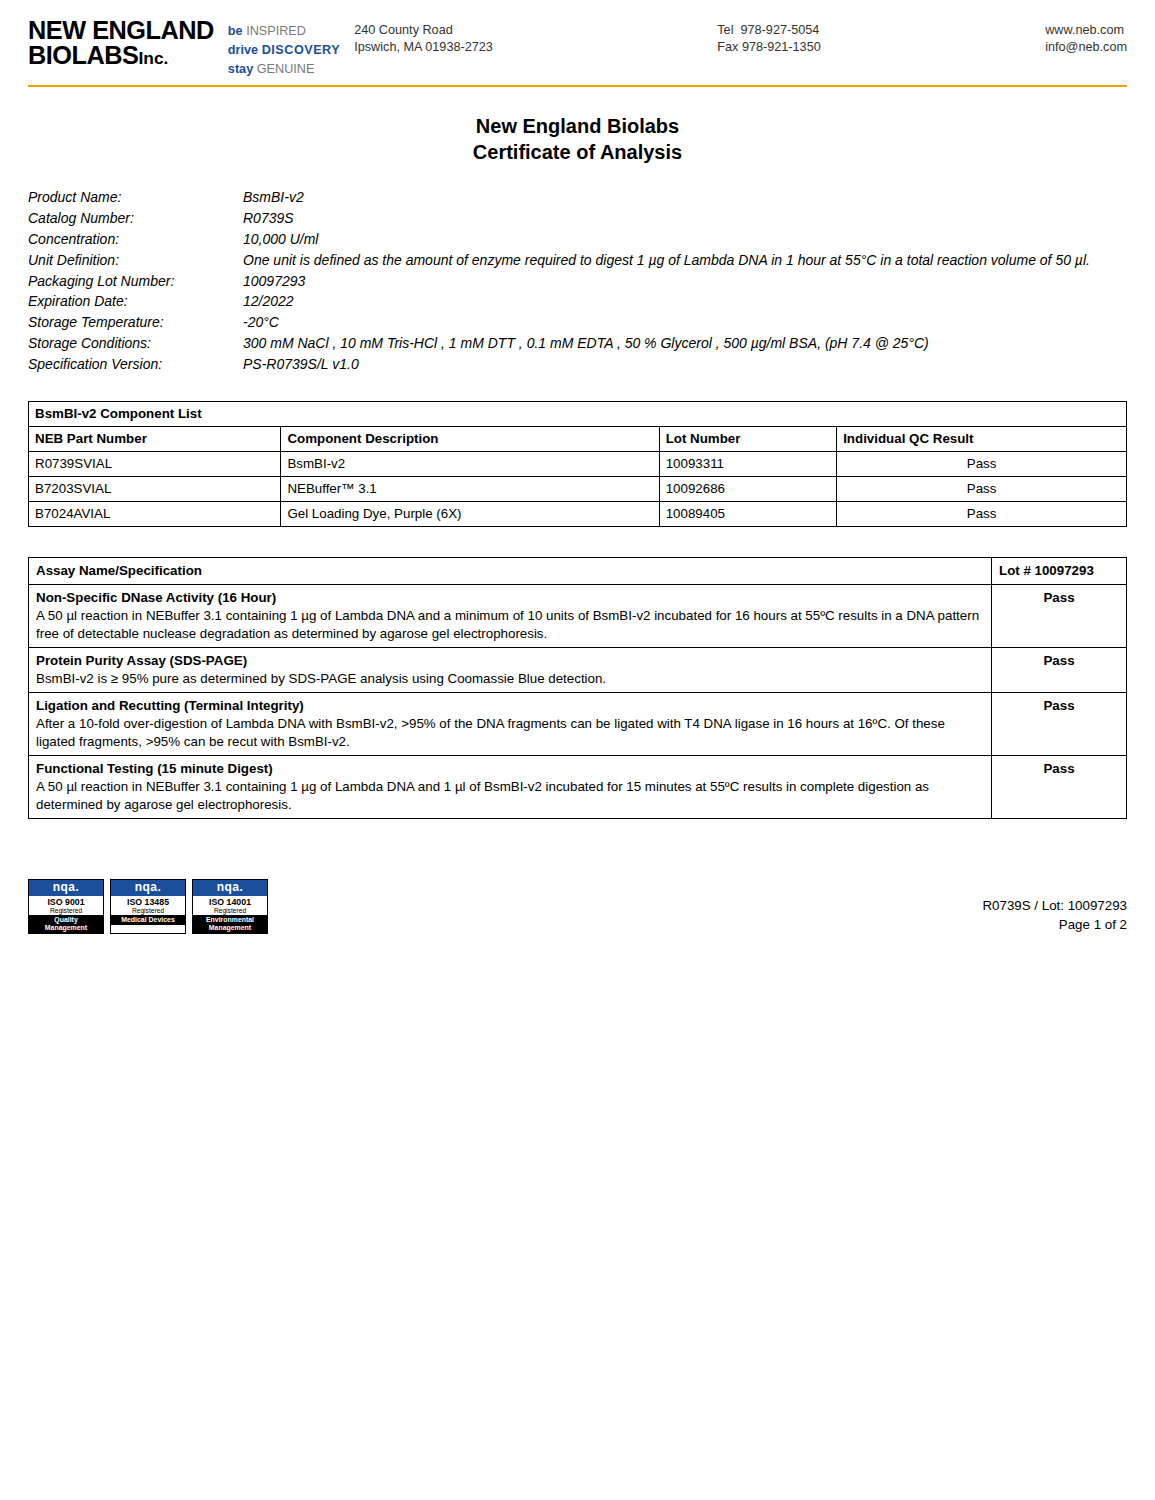NEW ENGLAND
BIOLABS Inc.
be INSPIRED
drive DISCOVERY
stay GENUINE
240 County Road
Ipswich, MA 01938-2723
Tel 978-927-5054
Fax 978-921-1350
www.neb.com
info@neb.com
New England Biolabs Certificate of Analysis
| Product Name: | BsmBI-v2 |
| Catalog Number: | R0739S |
| Concentration: | 10,000 U/ml |
| Unit Definition: | One unit is defined as the amount of enzyme required to digest 1 µg of Lambda DNA in 1 hour at 55°C in a total reaction volume of 50 µl. |
| Packaging Lot Number: | 10097293 |
| Expiration Date: | 12/2022 |
| Storage Temperature: | -20°C |
| Storage Conditions: | 300 mM NaCl , 10 mM Tris-HCl , 1 mM DTT , 0.1 mM EDTA , 50 % Glycerol , 500 µg/ml BSA, (pH 7.4 @ 25°C) |
| Specification Version: | PS-R0739S/L v1.0 |
BsmBI-v2 Component List
| NEB Part Number | Component Description | Lot Number | Individual QC Result |
| --- | --- | --- | --- |
| R0739SVIAL | BsmBI-v2 | 10093311 | Pass |
| B7203SVIAL | NEBuffer™ 3.1 | 10092686 | Pass |
| B7024AVIAL | Gel Loading Dye, Purple (6X) | 10089405 | Pass |
| Assay Name/Specification | Lot # 10097293 |
| --- | --- |
| Non-Specific DNase Activity (16 Hour) A 50 µl reaction in NEBuffer 3.1 containing 1 µg of Lambda DNA and a minimum of 10 units of BsmBI-v2 incubated for 16 hours at 55ºC results in a DNA pattern free of detectable nuclease degradation as determined by agarose gel electrophoresis. | Pass |
| Protein Purity Assay (SDS-PAGE) BsmBI-v2 is ≥ 95% pure as determined by SDS-PAGE analysis using Coomassie Blue detection. | Pass |
| Ligation and Recutting (Terminal Integrity) After a 10-fold over-digestion of Lambda DNA with BsmBI-v2, >95% of the DNA fragments can be ligated with T4 DNA ligase in 16 hours at 16ºC. Of these ligated fragments, >95% can be recut with BsmBI-v2. | Pass |
| Functional Testing (15 minute Digest) A 50 µl reaction in NEBuffer 3.1 containing 1 µg of Lambda DNA and 1 µl of BsmBI-v2 incubated for 15 minutes at 55ºC results in complete digestion as determined by agarose gel electrophoresis. | Pass |
nqa.
ISO 9001
Registered
Quality
Management
nqa.
ISO 13485
Registered
Medical Devices
nqa.
ISO 14001
Registered
Environmental
Management
R0739S / Lot: 10097293
Page 1 of 2